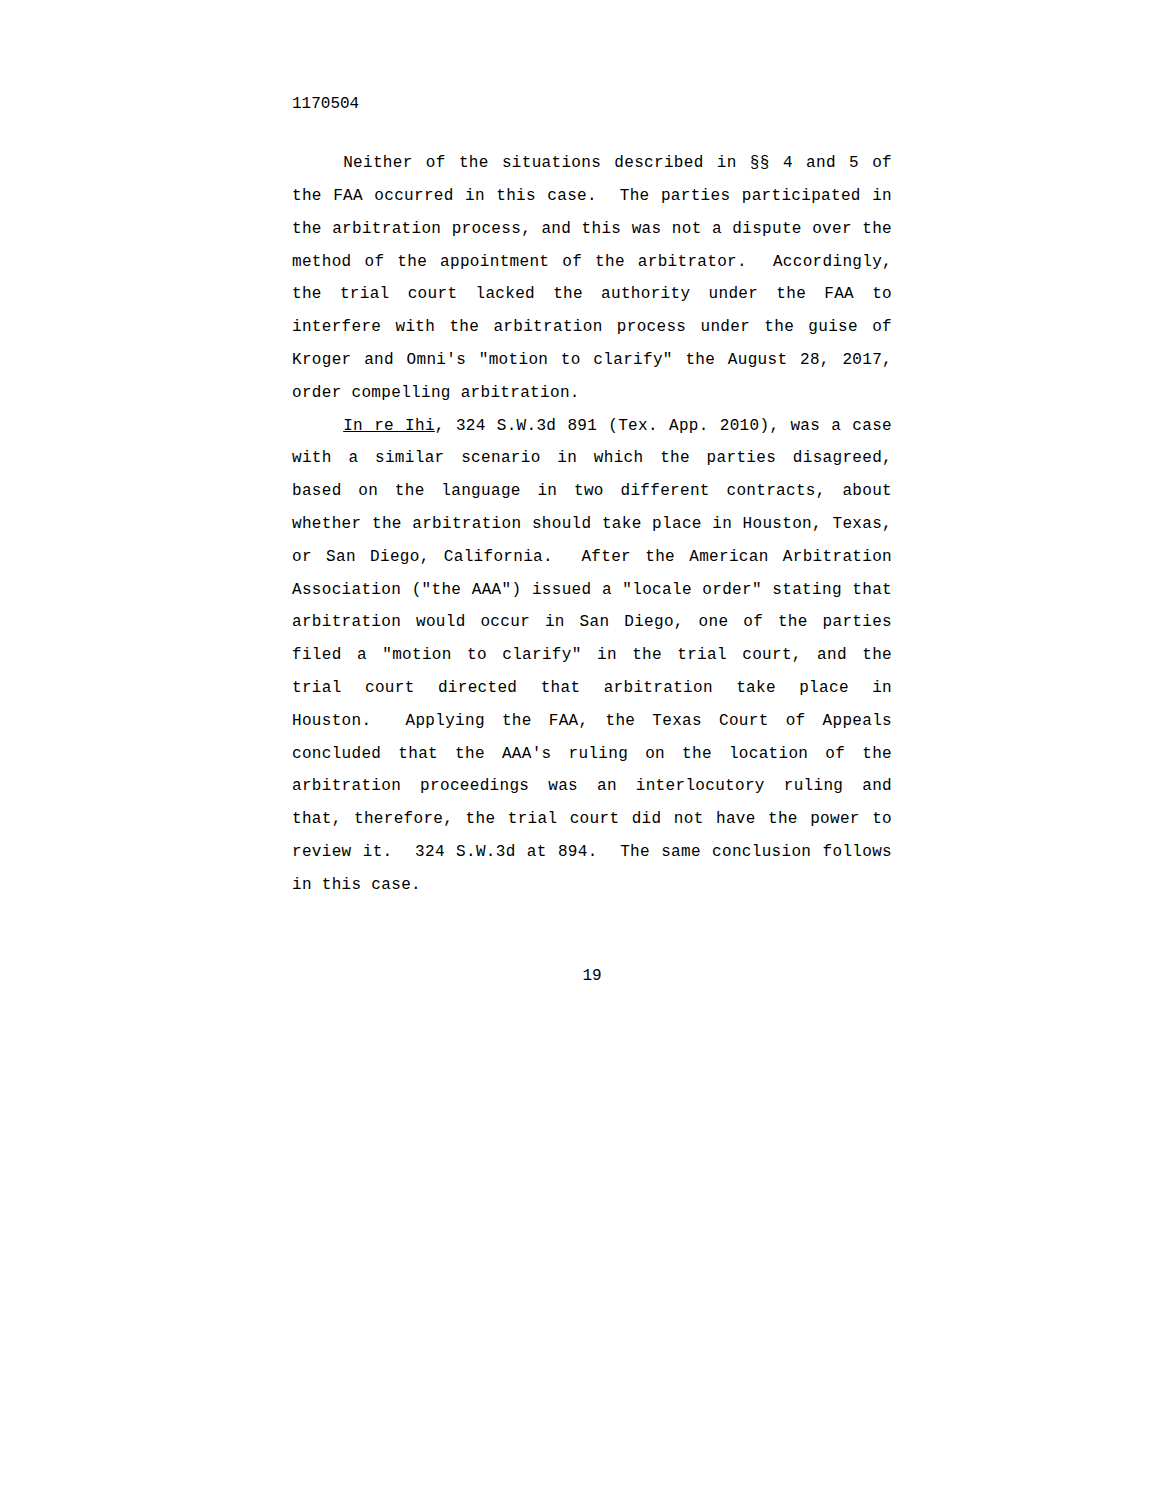1170504
Neither of the situations described in §§ 4 and 5 of the FAA occurred in this case. The parties participated in the arbitration process, and this was not a dispute over the method of the appointment of the arbitrator. Accordingly, the trial court lacked the authority under the FAA to interfere with the arbitration process under the guise of Kroger and Omni's "motion to clarify" the August 28, 2017, order compelling arbitration.
In re Ihi, 324 S.W.3d 891 (Tex. App. 2010), was a case with a similar scenario in which the parties disagreed, based on the language in two different contracts, about whether the arbitration should take place in Houston, Texas, or San Diego, California. After the American Arbitration Association ("the AAA") issued a "locale order" stating that arbitration would occur in San Diego, one of the parties filed a "motion to clarify" in the trial court, and the trial court directed that arbitration take place in Houston. Applying the FAA, the Texas Court of Appeals concluded that the AAA's ruling on the location of the arbitration proceedings was an interlocutory ruling and that, therefore, the trial court did not have the power to review it. 324 S.W.3d at 894. The same conclusion follows in this case.
19